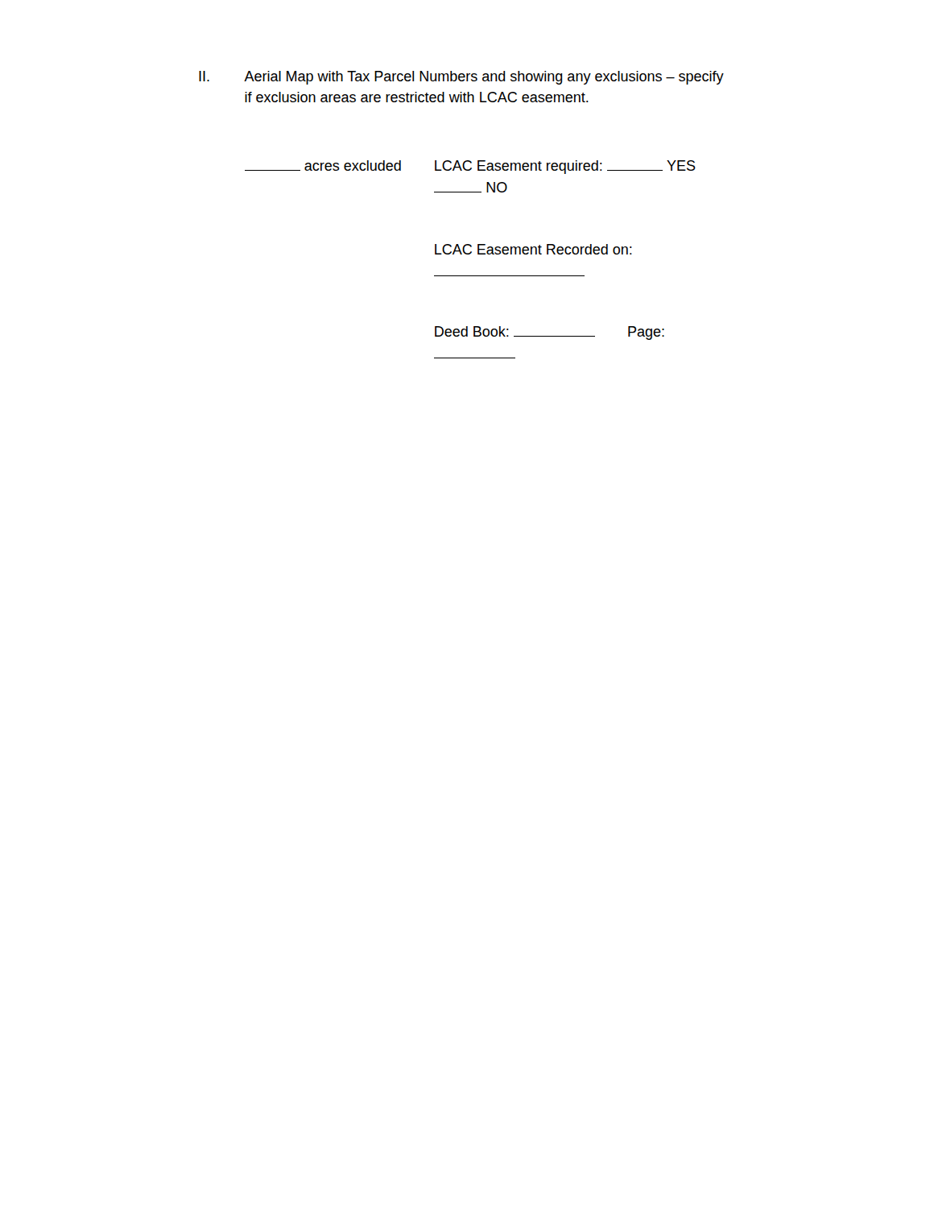II.
Aerial Map with Tax Parcel Numbers and showing any exclusions – specify if exclusion areas are restricted with LCAC easement.
acres excluded
LCAC Easement required: YES NO
LCAC Easement Recorded on:
Deed Book: Page: